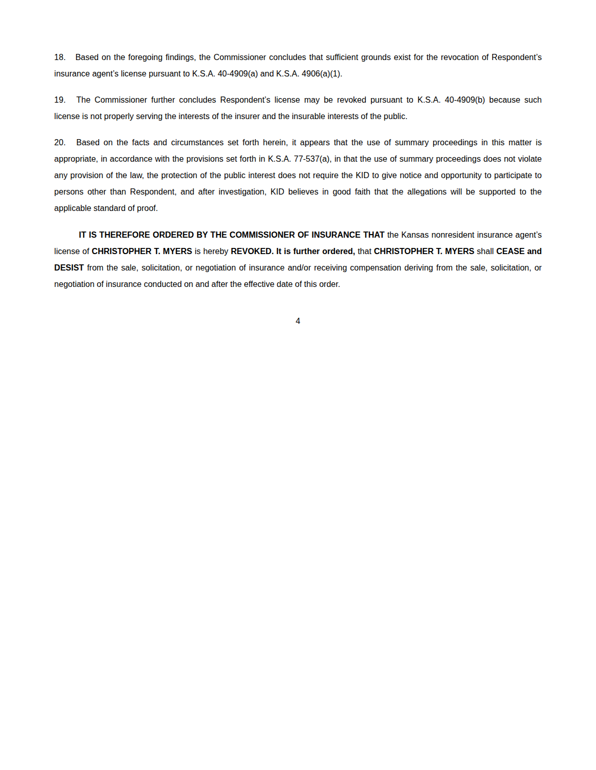18. Based on the foregoing findings, the Commissioner concludes that sufficient grounds exist for the revocation of Respondent’s insurance agent’s license pursuant to K.S.A. 40-4909(a) and K.S.A. 4906(a)(1).
19. The Commissioner further concludes Respondent’s license may be revoked pursuant to K.S.A. 40-4909(b) because such license is not properly serving the interests of the insurer and the insurable interests of the public.
20. Based on the facts and circumstances set forth herein, it appears that the use of summary proceedings in this matter is appropriate, in accordance with the provisions set forth in K.S.A. 77-537(a), in that the use of summary proceedings does not violate any provision of the law, the protection of the public interest does not require the KID to give notice and opportunity to participate to persons other than Respondent, and after investigation, KID believes in good faith that the allegations will be supported to the applicable standard of proof.
IT IS THEREFORE ORDERED BY THE COMMISSIONER OF INSURANCE THAT the Kansas nonresident insurance agent’s license of CHRISTOPHER T. MYERS is hereby REVOKED. It is further ordered, that CHRISTOPHER T. MYERS shall CEASE and DESIST from the sale, solicitation, or negotiation of insurance and/or receiving compensation deriving from the sale, solicitation, or negotiation of insurance conducted on and after the effective date of this order.
4